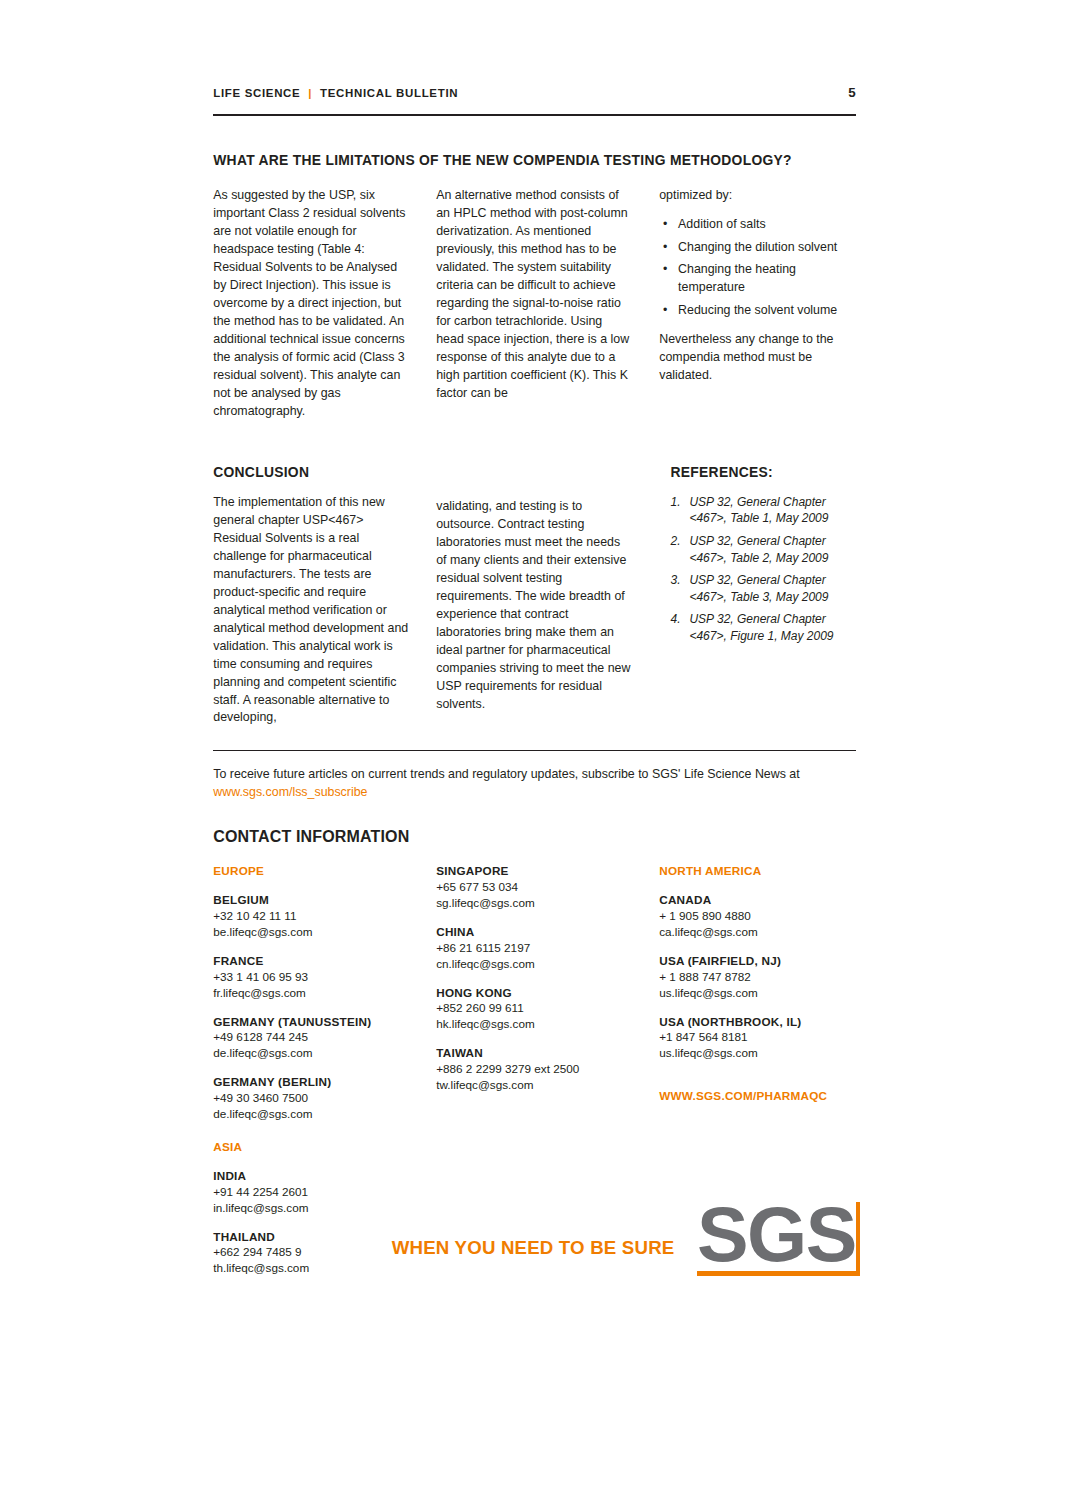LIFE SCIENCE | TECHNICAL BULLETIN
5
WHAT ARE THE LIMITATIONS OF THE NEW COMPENDIA TESTING METHODOLOGY?
As suggested by the USP, six important Class 2 residual solvents are not volatile enough for headspace testing (Table 4: Residual Solvents to be Analysed by Direct Injection). This issue is overcome by a direct injection, but the method has to be validated. An additional technical issue concerns the analysis of formic acid (Class 3 residual solvent). This analyte can not be analysed by gas chromatography.
An alternative method consists of an HPLC method with post-column derivatization. As mentioned previously, this method has to be validated. The system suitability criteria can be difficult to achieve regarding the signal-to-noise ratio for carbon tetrachloride. Using head space injection, there is a low response of this analyte due to a high partition coefficient (K). This K factor can be
optimized by:
Addition of salts
Changing the dilution solvent
Changing the heating temperature
Reducing the solvent volume
Nevertheless any change to the compendia method must be validated.
CONCLUSION
The implementation of this new general chapter USP<467> Residual Solvents is a real challenge for pharmaceutical manufacturers. The tests are product-specific and require analytical method verification or analytical method development and validation. This analytical work is time consuming and requires planning and competent scientific staff. A reasonable alternative to developing,
validating, and testing is to outsource. Contract testing laboratories must meet the needs of many clients and their extensive residual solvent testing requirements. The wide breadth of experience that contract laboratories bring make them an ideal partner for pharmaceutical companies striving to meet the new USP requirements for residual solvents.
REFERENCES:
USP 32, General Chapter <467>, Table 1, May 2009
USP 32, General Chapter <467>, Table 2, May 2009
USP 32, General Chapter <467>, Table 3, May 2009
USP 32, General Chapter <467>, Figure 1, May 2009
To receive future articles on current trends and regulatory updates, subscribe to SGS' Life Science News at www.sgs.com/lss_subscribe
CONTACT INFORMATION
EUROPE
BELGIUM
+32 10 42 11 11
be.lifeqc@sgs.com
FRANCE
+33 1 41 06 95 93
fr.lifeqc@sgs.com
GERMANY (TAUNUSSTEIN)
+49 6128 744 245
de.lifeqc@sgs.com
GERMANY (BERLIN)
+49 30 3460 7500
de.lifeqc@sgs.com
ASIA
INDIA
+91 44 2254 2601
in.lifeqc@sgs.com
THAILAND
+662 294 7485 9
th.lifeqc@sgs.com
SINGAPORE
+65 677 53 034
sg.lifeqc@sgs.com
CHINA
+86 21 6115 2197
cn.lifeqc@sgs.com
HONG KONG
+852 260 99 611
hk.lifeqc@sgs.com
TAIWAN
+886 2 2299 3279 ext 2500
tw.lifeqc@sgs.com
NORTH AMERICA
CANADA
+ 1 905 890 4880
ca.lifeqc@sgs.com
USA (FAIRFIELD, NJ)
+ 1 888 747 8782
us.lifeqc@sgs.com
USA (NORTHBROOK, IL)
+1 847 564 8181
us.lifeqc@sgs.com
WWW.SGS.COM/PHARMAQC
WHEN YOU NEED TO BE SURE
SGS